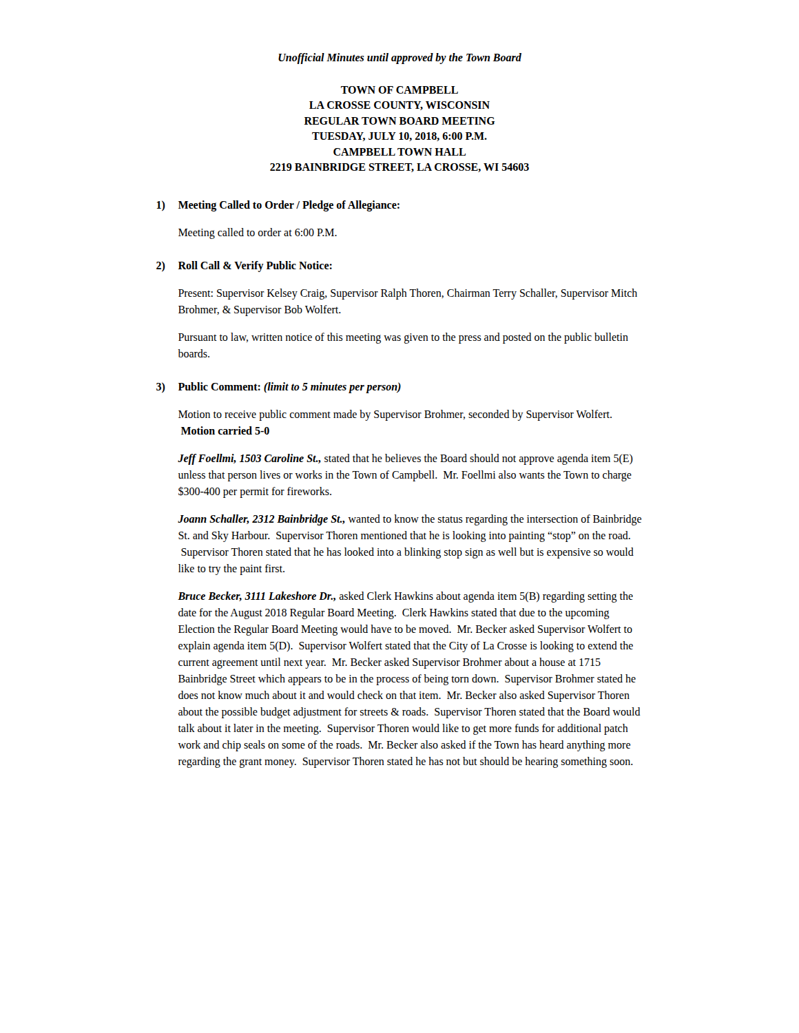Unofficial Minutes until approved by the Town Board
TOWN OF CAMPBELL
LA CROSSE COUNTY, WISCONSIN
REGULAR TOWN BOARD MEETING
TUESDAY, JULY 10, 2018, 6:00 P.M.
CAMPBELL TOWN HALL
2219 BAINBRIDGE STREET, LA CROSSE, WI 54603
Meeting Called to Order / Pledge of Allegiance:
Meeting called to order at 6:00 P.M.
Roll Call & Verify Public Notice:
Present: Supervisor Kelsey Craig, Supervisor Ralph Thoren, Chairman Terry Schaller, Supervisor Mitch Brohmer, & Supervisor Bob Wolfert.
Pursuant to law, written notice of this meeting was given to the press and posted on the public bulletin boards.
Public Comment: (limit to 5 minutes per person)
Motion to receive public comment made by Supervisor Brohmer, seconded by Supervisor Wolfert. Motion carried 5-0
Jeff Foellmi, 1503 Caroline St., stated that he believes the Board should not approve agenda item 5(E) unless that person lives or works in the Town of Campbell. Mr. Foellmi also wants the Town to charge $300-400 per permit for fireworks.
Joann Schaller, 2312 Bainbridge St., wanted to know the status regarding the intersection of Bainbridge St. and Sky Harbour. Supervisor Thoren mentioned that he is looking into painting “stop” on the road. Supervisor Thoren stated that he has looked into a blinking stop sign as well but is expensive so would like to try the paint first.
Bruce Becker, 3111 Lakeshore Dr., asked Clerk Hawkins about agenda item 5(B) regarding setting the date for the August 2018 Regular Board Meeting. Clerk Hawkins stated that due to the upcoming Election the Regular Board Meeting would have to be moved. Mr. Becker asked Supervisor Wolfert to explain agenda item 5(D). Supervisor Wolfert stated that the City of La Crosse is looking to extend the current agreement until next year. Mr. Becker asked Supervisor Brohmer about a house at 1715 Bainbridge Street which appears to be in the process of being torn down. Supervisor Brohmer stated he does not know much about it and would check on that item. Mr. Becker also asked Supervisor Thoren about the possible budget adjustment for streets & roads. Supervisor Thoren stated that the Board would talk about it later in the meeting. Supervisor Thoren would like to get more funds for additional patch work and chip seals on some of the roads. Mr. Becker also asked if the Town has heard anything more regarding the grant money. Supervisor Thoren stated he has not but should be hearing something soon.